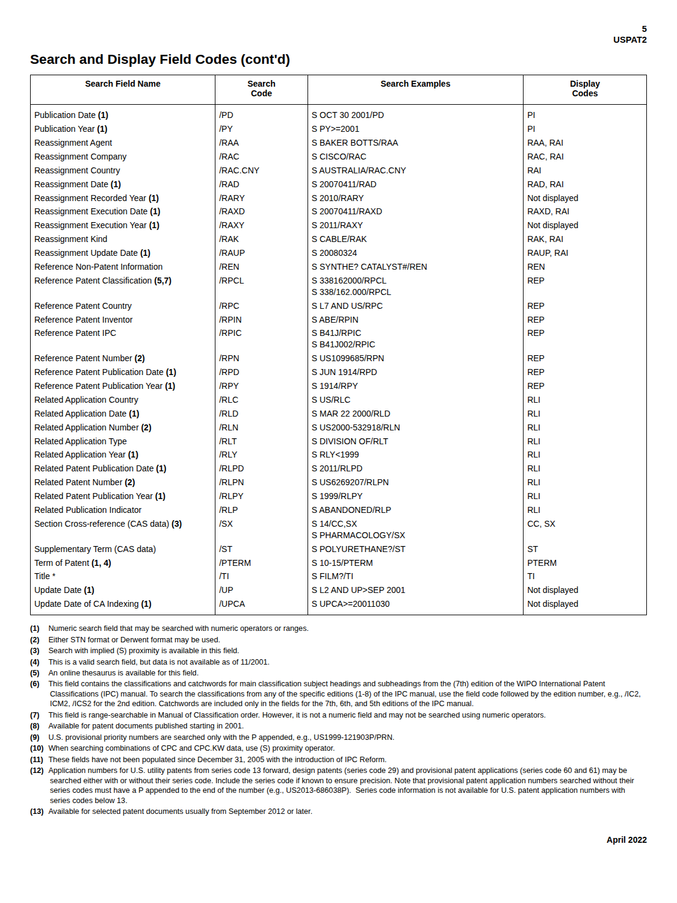5
USPAT2
Search and Display Field Codes (cont'd)
| Search Field Name | Search Code | Search Examples | Display Codes |
| --- | --- | --- | --- |
| Publication Date (1) | /PD | S OCT 30 2001/PD | PI |
| Publication Year (1) | /PY | S PY>=2001 | PI |
| Reassignment Agent | /RAA | S BAKER BOTTS/RAA | RAA, RAI |
| Reassignment Company | /RAC | S CISCO/RAC | RAC, RAI |
| Reassignment Country | /RAC.CNY | S AUSTRALIA/RAC.CNY | RAI |
| Reassignment Date (1) | /RAD | S 20070411/RAD | RAD, RAI |
| Reassignment Recorded Year (1) | /RARY | S 2010/RARY | Not displayed |
| Reassignment Execution Date (1) | /RAXD | S 20070411/RAXD | RAXD, RAI |
| Reassignment Execution Year (1) | /RAXY | S 2011/RAXY | Not displayed |
| Reassignment Kind | /RAK | S CABLE/RAK | RAK, RAI |
| Reassignment Update Date (1) | /RAUP | S 20080324 | RAUP, RAI |
| Reference Non-Patent Information | /REN | S SYNTHE? CATALYST#/REN | REN |
| Reference Patent Classification (5,7) | /RPCL | S 338162000/RPCL S 338/162.000/RPCL | REP |
| Reference Patent Country | /RPC | S L7 AND US/RPC | REP |
| Reference Patent Inventor | /RPIN | S ABE/RPIN | REP |
| Reference Patent IPC | /RPIC | S B41J/RPIC S B41J002/RPIC | REP |
| Reference Patent Number (2) | /RPN | S US1099685/RPN | REP |
| Reference Patent Publication Date (1) | /RPD | S JUN 1914/RPD | REP |
| Reference Patent Publication Year (1) | /RPY | S 1914/RPY | REP |
| Related Application Country | /RLC | S US/RLC | RLI |
| Related Application Date (1) | /RLD | S MAR 22 2000/RLD | RLI |
| Related Application Number (2) | /RLN | S US2000-532918/RLN | RLI |
| Related Application Type | /RLT | S DIVISION OF/RLT | RLI |
| Related Application Year (1) | /RLY | S RLY<1999 | RLI |
| Related Patent Publication Date (1) | /RLPD | S 2011/RLPD | RLI |
| Related Patent Number (2) | /RLPN | S US6269207/RLPN | RLI |
| Related Patent Publication Year (1) | /RLPY | S 1999/RLPY | RLI |
| Related Publication Indicator | /RLP | S ABANDONED/RLP | RLI |
| Section Cross-reference (CAS data) (3) | /SX | S 14/CC,SX S PHARMACOLOGY/SX | CC, SX |
| Supplementary Term (CAS data) | /ST | S POLYURETHANE?/ST | ST |
| Term of Patent (1, 4) | /PTERM | S 10-15/PTERM | PTERM |
| Title * | /TI | S FILM?/TI | TI |
| Update Date (1) | /UP | S L2 AND UP>SEP 2001 | Not displayed |
| Update Date of CA Indexing (1) | /UPCA | S UPCA>=20011030 | Not displayed |
(1) Numeric search field that may be searched with numeric operators or ranges.
(2) Either STN format or Derwent format may be used.
(3) Search with implied (S) proximity is available in this field.
(4) This is a valid search field, but data is not available as of 11/2001.
(5) An online thesaurus is available for this field.
(6) This field contains the classifications and catchwords for main classification subject headings and subheadings from the (7th) edition of the WIPO International Patent Classifications (IPC) manual. To search the classifications from any of the specific editions (1-8) of the IPC manual, use the field code followed by the edition number, e.g., /IC2, ICM2, /ICS2 for the 2nd edition. Catchwords are included only in the fields for the 7th, 6th, and 5th editions of the IPC manual.
(7) This field is range-searchable in Manual of Classification order. However, it is not a numeric field and may not be searched using numeric operators.
(8) Available for patent documents published starting in 2001.
(9) U.S. provisional priority numbers are searched only with the P appended, e.g., US1999-121903P/PRN.
(10) When searching combinations of CPC and CPC.KW data, use (S) proximity operator.
(11) These fields have not been populated since December 31, 2005 with the introduction of IPC Reform.
(12) Application numbers for U.S. utility patents from series code 13 forward, design patents (series code 29) and provisional patent applications (series code 60 and 61) may be searched either with or without their series code. Include the series code if known to ensure precision. Note that provisional patent application numbers searched without their series codes must have a P appended to the end of the number (e.g., US2013-686038P). Series code information is not available for U.S. patent application numbers with series codes below 13.
(13) Available for selected patent documents usually from September 2012 or later.
April 2022